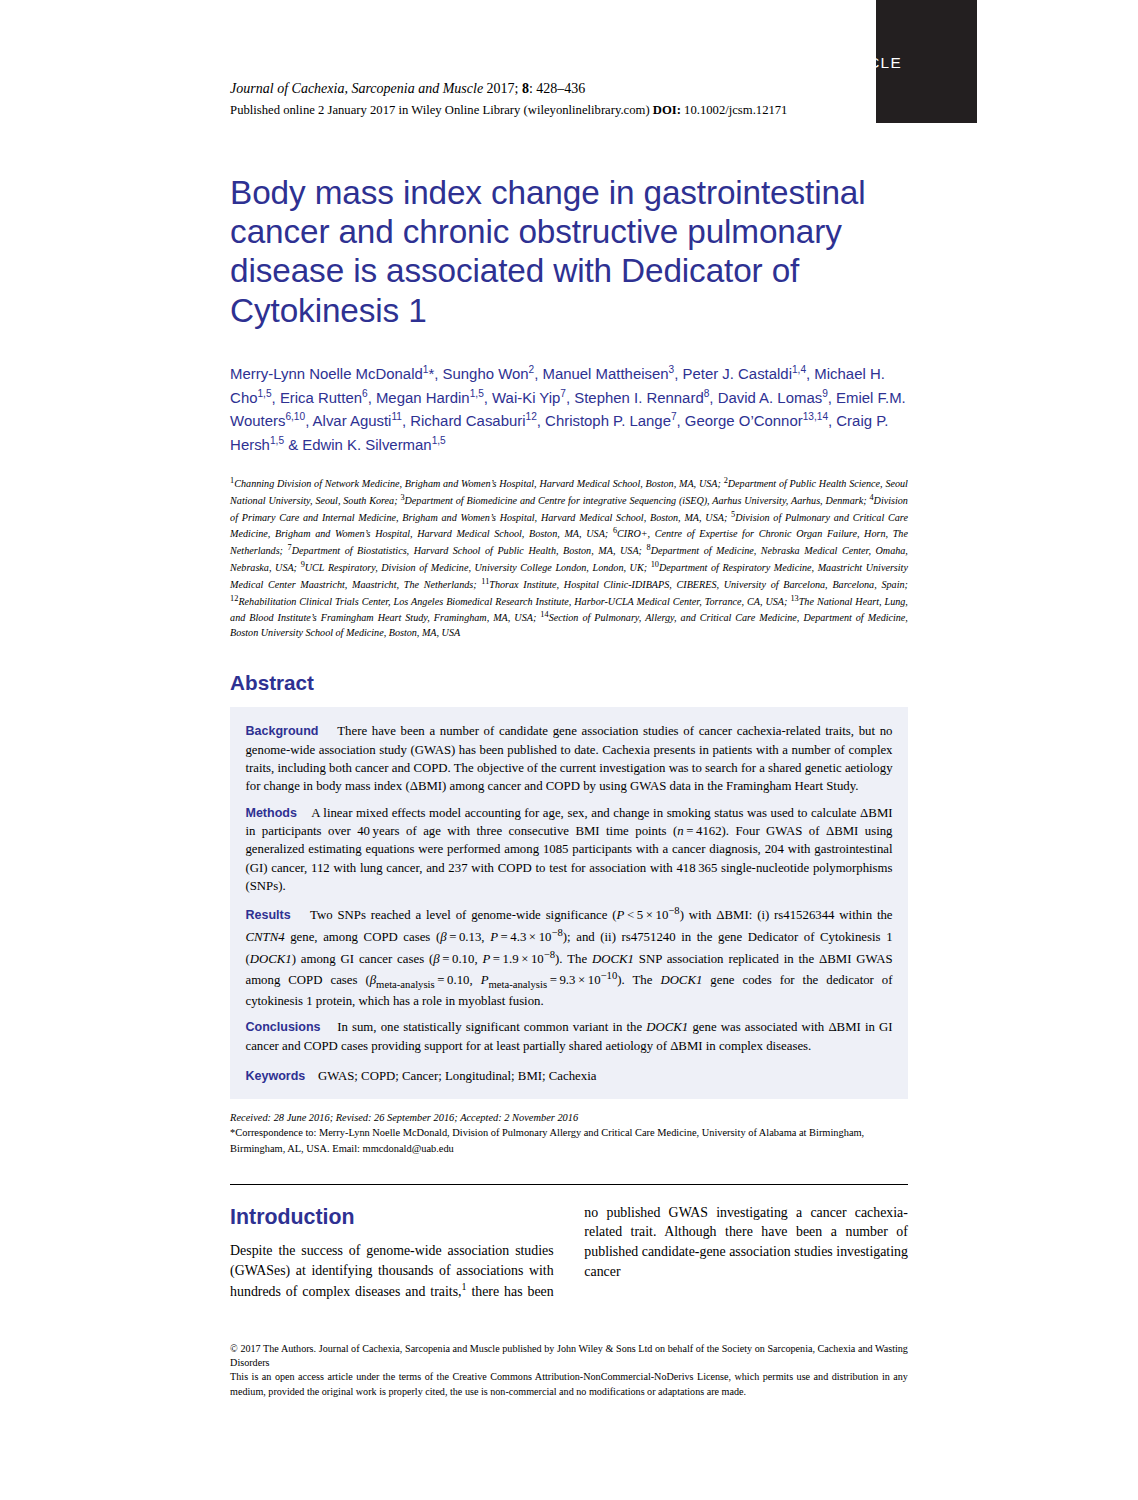ORIGINAL ARTICLE
Journal of Cachexia, Sarcopenia and Muscle 2017; 8: 428–436
Published online 2 January 2017 in Wiley Online Library (wileyonlinelibrary.com) DOI: 10.1002/jcsm.12171
Body mass index change in gastrointestinal cancer and chronic obstructive pulmonary disease is associated with Dedicator of Cytokinesis 1
Merry-Lynn Noelle McDonald1*, Sungho Won2, Manuel Mattheisen3, Peter J. Castaldi1,4, Michael H. Cho1,5, Erica Rutten6, Megan Hardin1,5, Wai-Ki Yip7, Stephen I. Rennard8, David A. Lomas9, Emiel F.M. Wouters6,10, Alvar Agusti11, Richard Casaburi12, Christoph P. Lange7, George O’Connor13,14, Craig P. Hersh1,5 & Edwin K. Silverman1,5
1Channing Division of Network Medicine, Brigham and Women’s Hospital, Harvard Medical School, Boston, MA, USA; 2Department of Public Health Science, Seoul National University, Seoul, South Korea; 3Department of Biomedicine and Centre for integrative Sequencing (iSEQ), Aarhus University, Aarhus, Denmark; 4Division of Primary Care and Internal Medicine, Brigham and Women’s Hospital, Harvard Medical School, Boston, MA, USA; 5Division of Pulmonary and Critical Care Medicine, Brigham and Women’s Hospital, Harvard Medical School, Boston, MA, USA; 6CIRO+, Centre of Expertise for Chronic Organ Failure, Horn, The Netherlands; 7Department of Biostatistics, Harvard School of Public Health, Boston, MA, USA; 8Department of Medicine, Nebraska Medical Center, Omaha, Nebraska, USA; 9UCL Respiratory, Division of Medicine, University College London, London, UK; 10Department of Respiratory Medicine, Maastricht University Medical Center Maastricht, Maastricht, The Netherlands; 11Thorax Institute, Hospital Clinic-IDIBAPS, CIBERES, University of Barcelona, Barcelona, Spain; 12Rehabilitation Clinical Trials Center, Los Angeles Biomedical Research Institute, Harbor-UCLA Medical Center, Torrance, CA, USA; 13The National Heart, Lung, and Blood Institute’s Framingham Heart Study, Framingham, MA, USA; 14Section of Pulmonary, Allergy, and Critical Care Medicine, Department of Medicine, Boston University School of Medicine, Boston, MA, USA
Abstract
Background There have been a number of candidate gene association studies of cancer cachexia-related traits, but no genome-wide association study (GWAS) has been published to date. Cachexia presents in patients with a number of complex traits, including both cancer and COPD. The objective of the current investigation was to search for a shared genetic aetiology for change in body mass index (ΔBMI) among cancer and COPD by using GWAS data in the Framingham Heart Study.
Methods A linear mixed effects model accounting for age, sex, and change in smoking status was used to calculate ΔBMI in participants over 40 years of age with three consecutive BMI time points (n = 4162). Four GWAS of ΔBMI using generalized estimating equations were performed among 1085 participants with a cancer diagnosis, 204 with gastrointestinal (GI) cancer, 112 with lung cancer, and 237 with COPD to test for association with 418 365 single-nucleotide polymorphisms (SNPs).
Results Two SNPs reached a level of genome-wide significance (P < 5 × 10−8) with ΔBMI: (i) rs41526344 within the CNTN4 gene, among COPD cases (β = 0.13, P = 4.3 × 10−8); and (ii) rs4751240 in the gene Dedicator of Cytokinesis 1 (DOCK1) among GI cancer cases (β = 0.10, P = 1.9 × 10−8). The DOCK1 SNP association replicated in the ΔBMI GWAS among COPD cases (βmeta-analysis = 0.10, Pmeta-analysis = 9.3 × 10−10). The DOCK1 gene codes for the dedicator of cytokinesis 1 protein, which has a role in myoblast fusion.
Conclusions In sum, one statistically significant common variant in the DOCK1 gene was associated with ΔBMI in GI cancer and COPD cases providing support for at least partially shared aetiology of ΔBMI in complex diseases.
Keywords GWAS; COPD; Cancer; Longitudinal; BMI; Cachexia
Received: 28 June 2016; Revised: 26 September 2016; Accepted: 2 November 2016
*Correspondence to: Merry-Lynn Noelle McDonald, Division of Pulmonary Allergy and Critical Care Medicine, University of Alabama at Birmingham, Birmingham, AL, USA. Email: mmcdonald@uab.edu
Introduction
Despite the success of genome-wide association studies (GWASes) at identifying thousands of associations with hundreds of complex diseases and traits,1 there has been no published GWAS investigating a cancer cachexia-related trait. Although there have been a number of published candidate-gene association studies investigating cancer
© 2017 The Authors. Journal of Cachexia, Sarcopenia and Muscle published by John Wiley & Sons Ltd on behalf of the Society on Sarcopenia, Cachexia and Wasting Disorders
This is an open access article under the terms of the Creative Commons Attribution-NonCommercial-NoDerivs License, which permits use and distribution in any medium, provided the original work is properly cited, the use is non-commercial and no modifications or adaptations are made.